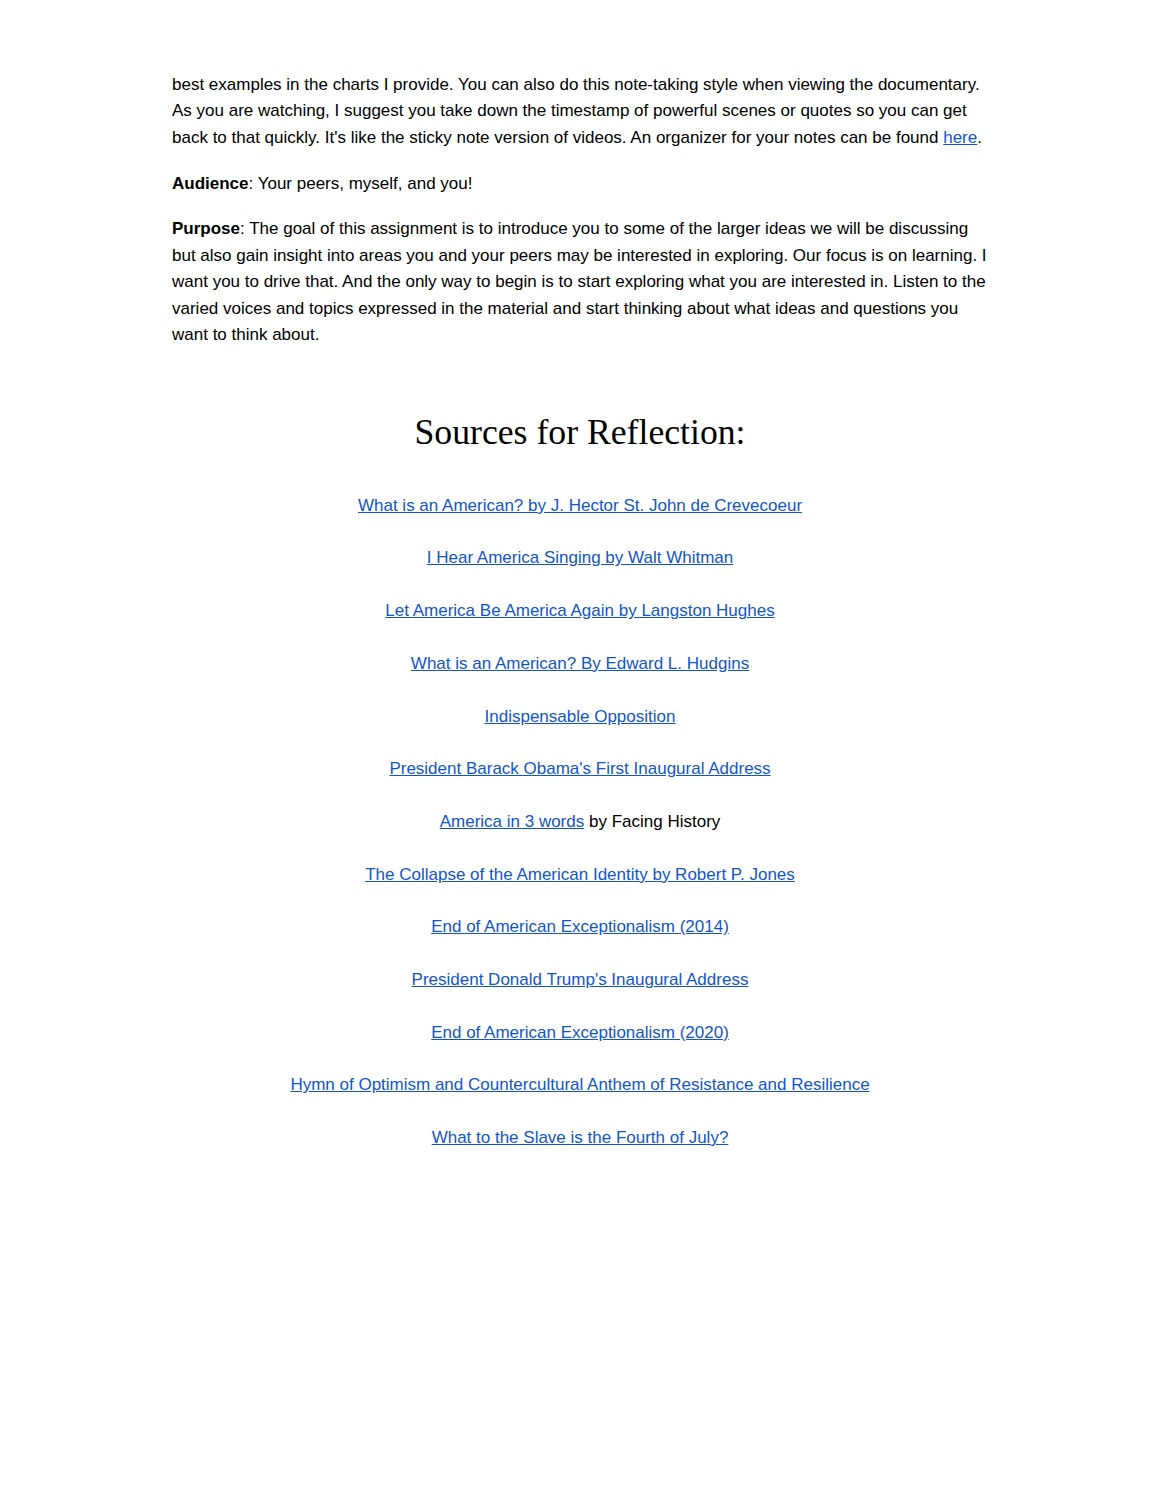best examples in the charts I provide. You can also do this note-taking style when viewing the documentary. As you are watching, I suggest you take down the timestamp of powerful scenes or quotes so you can get back to that quickly. It's like the sticky note version of videos. An organizer for your notes can be found here.
Audience: Your peers, myself, and you!
Purpose: The goal of this assignment is to introduce you to some of the larger ideas we will be discussing but also gain insight into areas you and your peers may be interested in exploring. Our focus is on learning. I want you to drive that. And the only way to begin is to start exploring what you are interested in. Listen to the varied voices and topics expressed in the material and start thinking about what ideas and questions you want to think about.
Sources for Reflection:
What is an American? by J. Hector St. John de Crevecoeur
I Hear America Singing by Walt Whitman
Let America Be America Again by Langston Hughes
What is an American? By Edward L. Hudgins
Indispensable Opposition
President Barack Obama's First Inaugural Address
America in 3 words by Facing History
The Collapse of the American Identity by Robert P. Jones
End of American Exceptionalism (2014)
President Donald Trump's Inaugural Address
End of American Exceptionalism (2020)
Hymn of Optimism and Countercultural Anthem of Resistance and Resilience
What to the Slave is the Fourth of July?